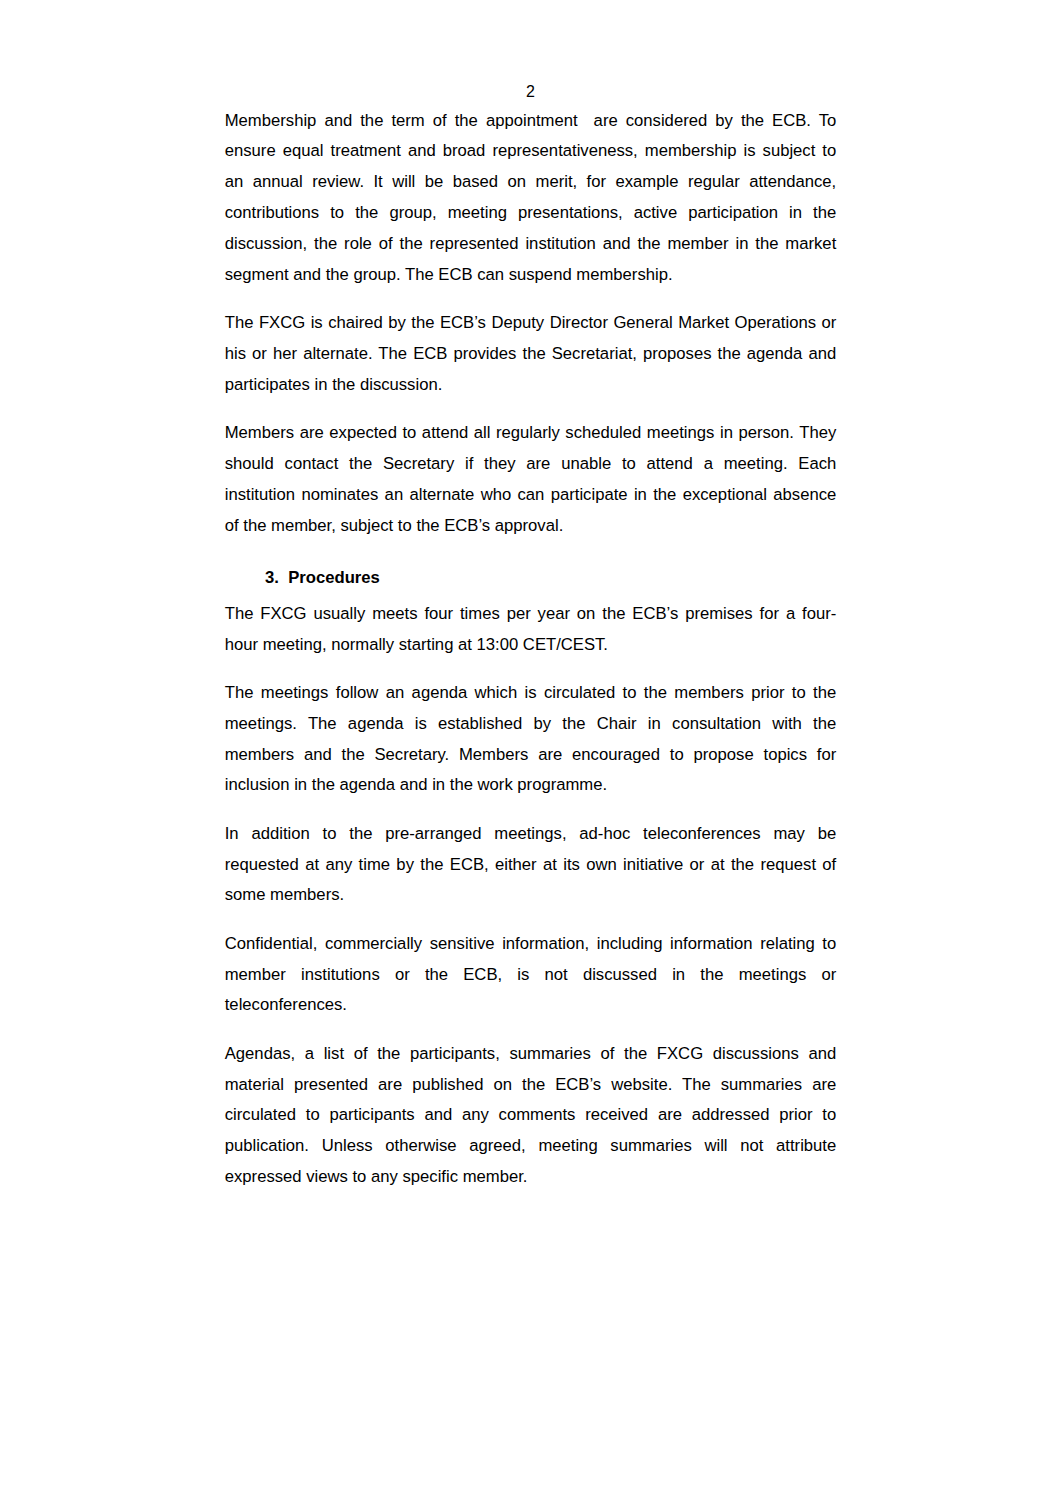2
Membership and the term of the appointment are considered by the ECB. To ensure equal treatment and broad representativeness, membership is subject to an annual review. It will be based on merit, for example regular attendance, contributions to the group, meeting presentations, active participation in the discussion, the role of the represented institution and the member in the market segment and the group. The ECB can suspend membership.
The FXCG is chaired by the ECB’s Deputy Director General Market Operations or his or her alternate. The ECB provides the Secretariat, proposes the agenda and participates in the discussion.
Members are expected to attend all regularly scheduled meetings in person. They should contact the Secretary if they are unable to attend a meeting. Each institution nominates an alternate who can participate in the exceptional absence of the member, subject to the ECB’s approval.
3. Procedures
The FXCG usually meets four times per year on the ECB’s premises for a four-hour meeting, normally starting at 13:00 CET/CEST.
The meetings follow an agenda which is circulated to the members prior to the meetings. The agenda is established by the Chair in consultation with the members and the Secretary. Members are encouraged to propose topics for inclusion in the agenda and in the work programme.
In addition to the pre-arranged meetings, ad-hoc teleconferences may be requested at any time by the ECB, either at its own initiative or at the request of some members.
Confidential, commercially sensitive information, including information relating to member institutions or the ECB, is not discussed in the meetings or teleconferences.
Agendas, a list of the participants, summaries of the FXCG discussions and material presented are published on the ECB’s website. The summaries are circulated to participants and any comments received are addressed prior to publication. Unless otherwise agreed, meeting summaries will not attribute expressed views to any specific member.